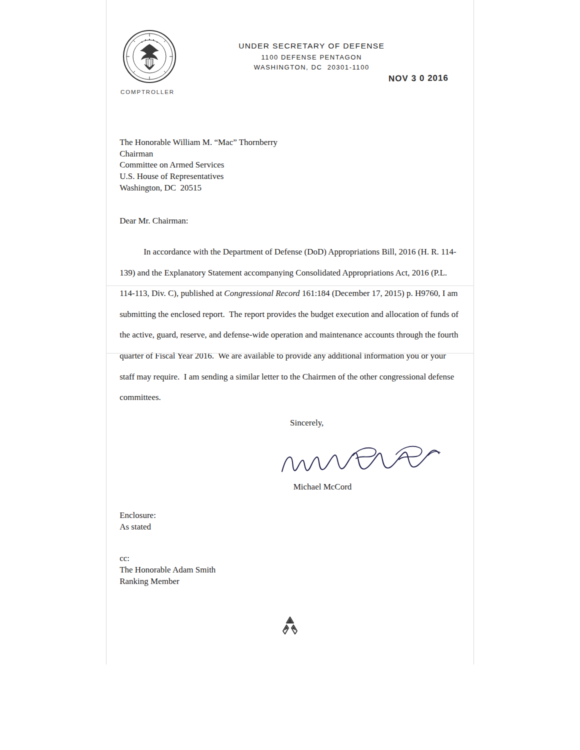UNDER SECRETARY OF DEFENSE
1100 DEFENSE PENTAGON
WASHINGTON, DC 20301-1100
NOV 3 0 2016
COMPTROLLER
The Honorable William M. “Mac” Thornberry
Chairman
Committee on Armed Services
U.S. House of Representatives
Washington, DC 20515
Dear Mr. Chairman:
In accordance with the Department of Defense (DoD) Appropriations Bill, 2016 (H. R. 114-139) and the Explanatory Statement accompanying Consolidated Appropriations Act, 2016 (P.L. 114-113, Div. C), published at Congressional Record 161:184 (December 17, 2015) p. H9760, I am submitting the enclosed report. The report provides the budget execution and allocation of funds of the active, guard, reserve, and defense-wide operation and maintenance accounts through the fourth quarter of Fiscal Year 2016. We are available to provide any additional information you or your staff may require. I am sending a similar letter to the Chairmen of the other congressional defense committees.
Sincerely,
Michael McCord
Enclosure:
As stated
cc:
The Honorable Adam Smith
Ranking Member